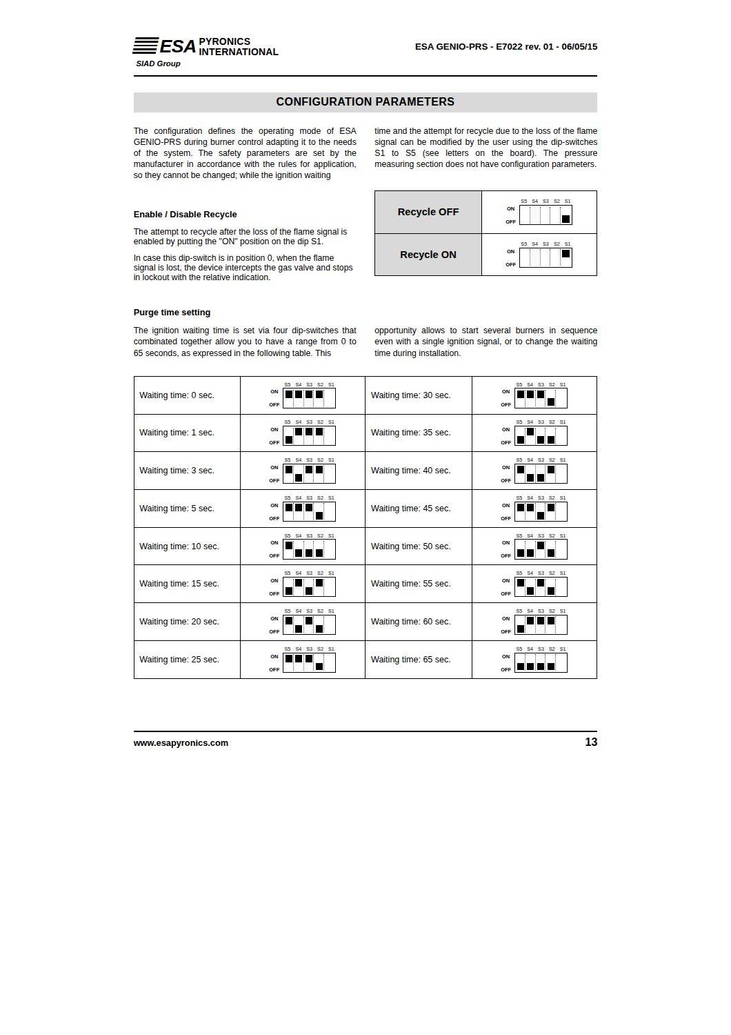ESA PYRONICS INTERNATIONAL
SIAD Group
ESA GENIO-PRS - E7022 rev. 01 - 06/05/15
CONFIGURATION PARAMETERS
The configuration defines the operating mode of ESA GENIO-PRS during burner control adapting it to the needs of the system. The safety parameters are set by the manufacturer in accordance with the rules for application, so they cannot be changed; while the ignition waiting
time and the attempt for recycle due to the loss of the flame signal can be modified by the user using the dip-switches S1 to S5 (see letters on the board). The pressure measuring section does not have configuration parameters.
Enable / Disable Recycle
The attempt to recycle after the loss of the flame signal is enabled by putting the "ON" position on the dip S1.
In case this dip-switch is in position 0, when the flame signal is lost, the device intercepts the gas valve and stops in lockout with the relative indication.
| Recycle OFF | ON OFF S5 S4 S3 S2 S1 |
| Recycle ON | ON OFF S5 S4 S3 S2 S1 |
Purge time setting
The ignition waiting time is set via four dip-switches that combinated together allow you to have a range from 0 to 65 seconds, as expressed in the following table. This
opportunity allows to start several burners in sequence even with a single ignition signal, or to change the waiting time during installation.
| Waiting time: 0 sec. | ON OFF S5 S4 S3 S2 S1 | Waiting time: 30 sec. | ON OFF S5 S4 S3 S2 S1 |
| Waiting time: 1 sec. | ON OFF S5 S4 S3 S2 S1 | Waiting time: 35 sec. | ON OFF S5 S4 S3 S2 S1 |
| Waiting time: 3 sec. | ON OFF S5 S4 S3 S2 S1 | Waiting time: 40 sec. | ON OFF S5 S4 S3 S2 S1 |
| Waiting time: 5 sec. | ON OFF S5 S4 S3 S2 S1 | Waiting time: 45 sec. | ON OFF S5 S4 S3 S2 S1 |
| Waiting time: 10 sec. | ON OFF S5 S4 S3 S2 S1 | Waiting time: 50 sec. | ON OFF S5 S4 S3 S2 S1 |
| Waiting time: 15 sec. | ON OFF S5 S4 S3 S2 S1 | Waiting time: 55 sec. | ON OFF S5 S4 S3 S2 S1 |
| Waiting time: 20 sec. | ON OFF S5 S4 S3 S2 S1 | Waiting time: 60 sec. | ON OFF S5 S4 S3 S2 S1 |
| Waiting time: 25 sec. | ON OFF S5 S4 S3 S2 S1 | Waiting time: 65 sec. | ON OFF S5 S4 S3 S2 S1 |
www.esapyronics.com 13